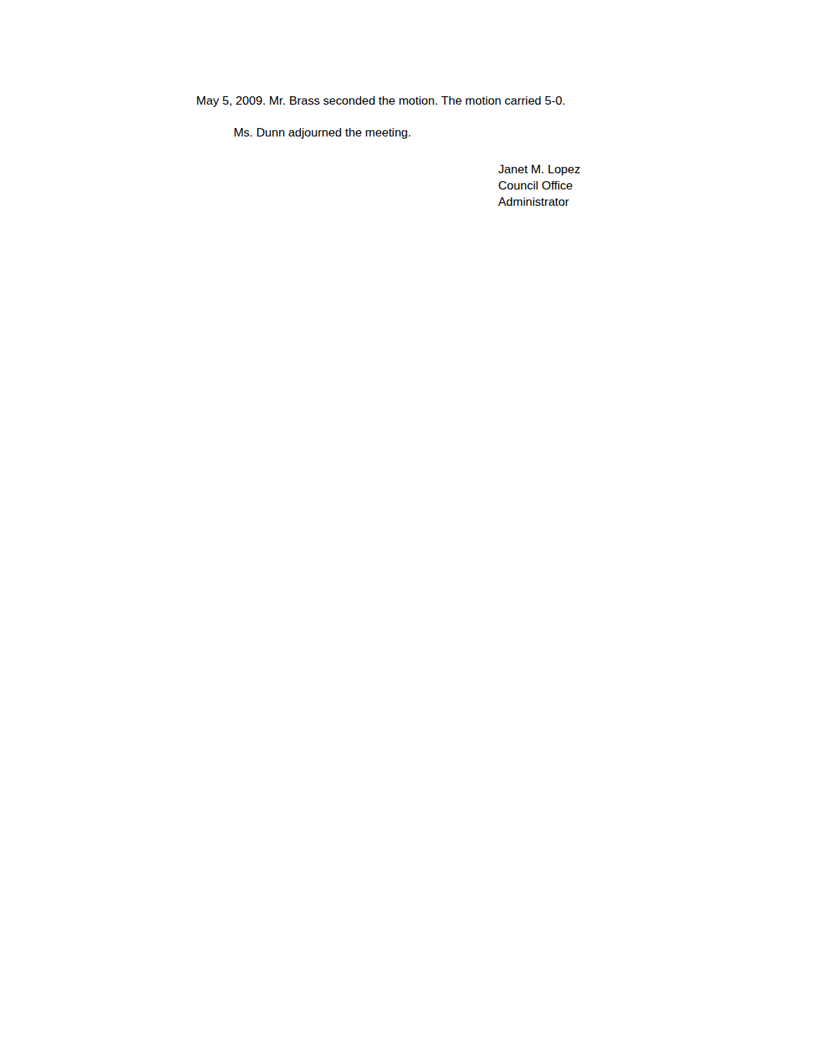May 5, 2009. Mr. Brass seconded the motion. The motion carried 5-0.
Ms. Dunn adjourned the meeting.
Janet M. Lopez
Council Office Administrator